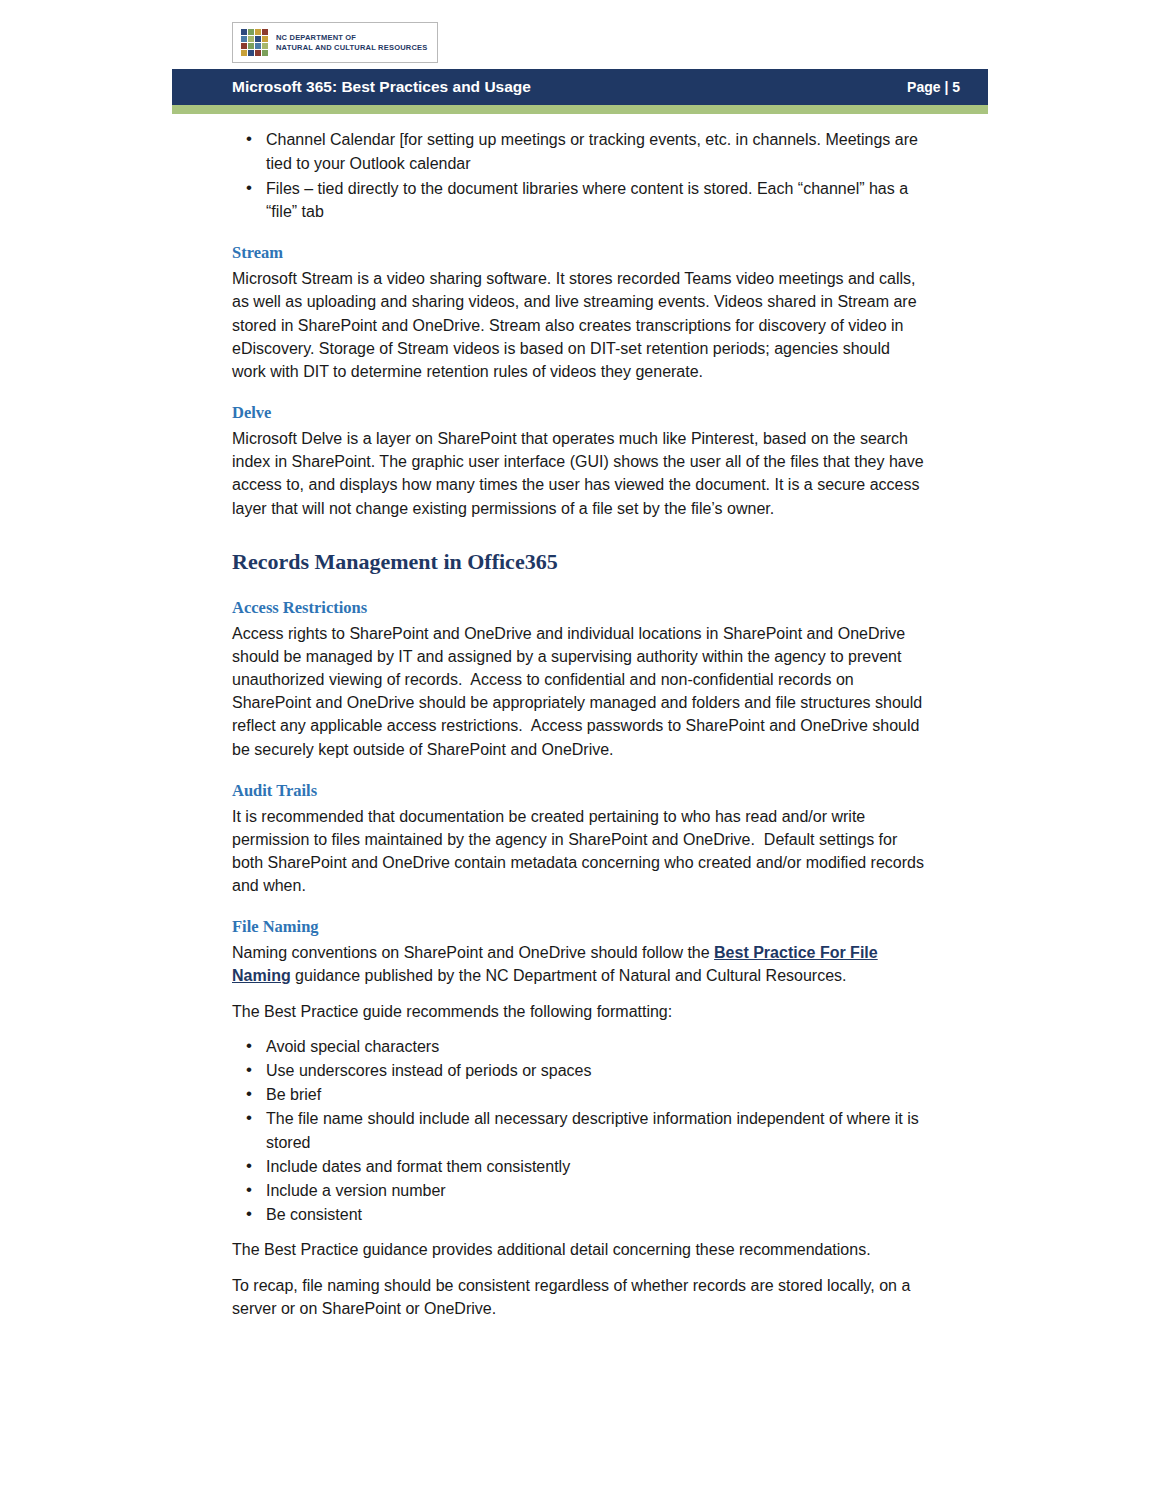NC Department of
Natural and Cultural Resources
Microsoft 365: Best Practices and Usage Page | 5
Channel Calendar [for setting up meetings or tracking events, etc. in channels. Meetings are tied to your Outlook calendar
Files – tied directly to the document libraries where content is stored. Each “channel” has a “file” tab
Stream
Microsoft Stream is a video sharing software. It stores recorded Teams video meetings and calls, as well as uploading and sharing videos, and live streaming events. Videos shared in Stream are stored in SharePoint and OneDrive. Stream also creates transcriptions for discovery of video in eDiscovery. Storage of Stream videos is based on DIT-set retention periods; agencies should work with DIT to determine retention rules of videos they generate.
Delve
Microsoft Delve is a layer on SharePoint that operates much like Pinterest, based on the search index in SharePoint. The graphic user interface (GUI) shows the user all of the files that they have access to, and displays how many times the user has viewed the document. It is a secure access layer that will not change existing permissions of a file set by the file’s owner.
Records Management in Office365
Access Restrictions
Access rights to SharePoint and OneDrive and individual locations in SharePoint and OneDrive should be managed by IT and assigned by a supervising authority within the agency to prevent unauthorized viewing of records. Access to confidential and non-confidential records on SharePoint and OneDrive should be appropriately managed and folders and file structures should reflect any applicable access restrictions. Access passwords to SharePoint and OneDrive should be securely kept outside of SharePoint and OneDrive.
Audit Trails
It is recommended that documentation be created pertaining to who has read and/or write permission to files maintained by the agency in SharePoint and OneDrive. Default settings for both SharePoint and OneDrive contain metadata concerning who created and/or modified records and when.
File Naming
Naming conventions on SharePoint and OneDrive should follow the Best Practice For File Naming guidance published by the NC Department of Natural and Cultural Resources.
The Best Practice guide recommends the following formatting:
Avoid special characters
Use underscores instead of periods or spaces
Be brief
The file name should include all necessary descriptive information independent of where it is stored
Include dates and format them consistently
Include a version number
Be consistent
The Best Practice guidance provides additional detail concerning these recommendations.
To recap, file naming should be consistent regardless of whether records are stored locally, on a server or on SharePoint or OneDrive.